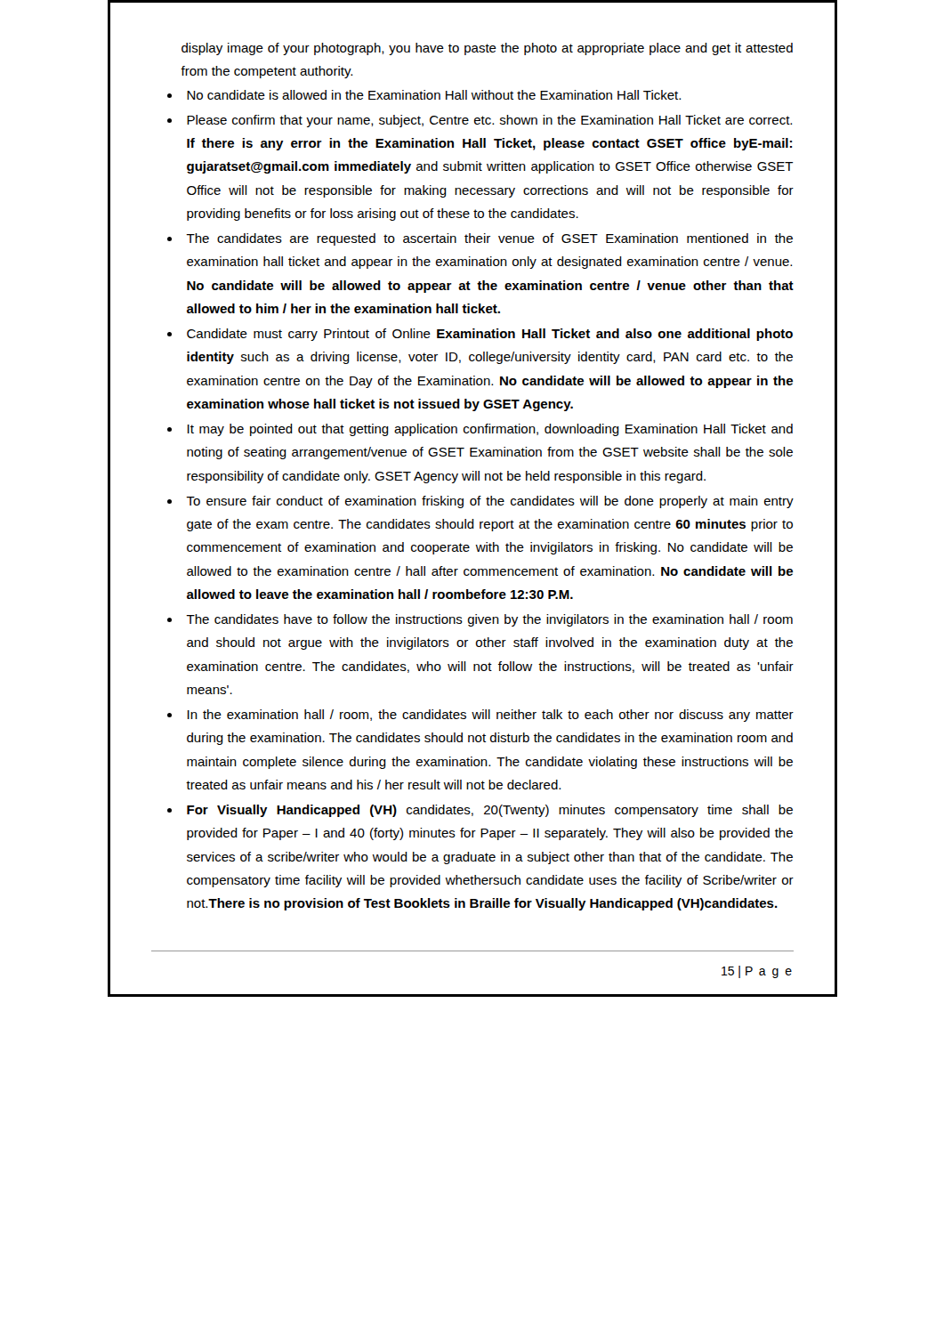display image of your photograph, you have to paste the photo at appropriate place and get it attested from the competent authority.
No candidate is allowed in the Examination Hall without the Examination Hall Ticket.
Please confirm that your name, subject, Centre etc. shown in the Examination Hall Ticket are correct. If there is any error in the Examination Hall Ticket, please contact GSET office byE-mail: gujaratset@gmail.com immediately and submit written application to GSET Office otherwise GSET Office will not be responsible for making necessary corrections and will not be responsible for providing benefits or for loss arising out of these to the candidates.
The candidates are requested to ascertain their venue of GSET Examination mentioned in the examination hall ticket and appear in the examination only at designated examination centre / venue. No candidate will be allowed to appear at the examination centre / venue other than that allowed to him / her in the examination hall ticket.
Candidate must carry Printout of Online Examination Hall Ticket and also one additional photo identity such as a driving license, voter ID, college/university identity card, PAN card etc. to the examination centre on the Day of the Examination. No candidate will be allowed to appear in the examination whose hall ticket is not issued by GSET Agency.
It may be pointed out that getting application confirmation, downloading Examination Hall Ticket and noting of seating arrangement/venue of GSET Examination from the GSET website shall be the sole responsibility of candidate only. GSET Agency will not be held responsible in this regard.
To ensure fair conduct of examination frisking of the candidates will be done properly at main entry gate of the exam centre. The candidates should report at the examination centre 60 minutes prior to commencement of examination and cooperate with the invigilators in frisking. No candidate will be allowed to the examination centre / hall after commencement of examination. No candidate will be allowed to leave the examination hall / roombefore 12:30 P.M.
The candidates have to follow the instructions given by the invigilators in the examination hall / room and should not argue with the invigilators or other staff involved in the examination duty at the examination centre. The candidates, who will not follow the instructions, will be treated as 'unfair means'.
In the examination hall / room, the candidates will neither talk to each other nor discuss any matter during the examination. The candidates should not disturb the candidates in the examination room and maintain complete silence during the examination. The candidate violating these instructions will be treated as unfair means and his / her result will not be declared.
For Visually Handicapped (VH) candidates, 20(Twenty) minutes compensatory time shall be provided for Paper – I and 40 (forty) minutes for Paper – II separately. They will also be provided the services of a scribe/writer who would be a graduate in a subject other than that of the candidate. The compensatory time facility will be provided whethersuch candidate uses the facility of Scribe/writer or not.There is no provision of Test Booklets in Braille for Visually Handicapped (VH)candidates.
15 | P a g e